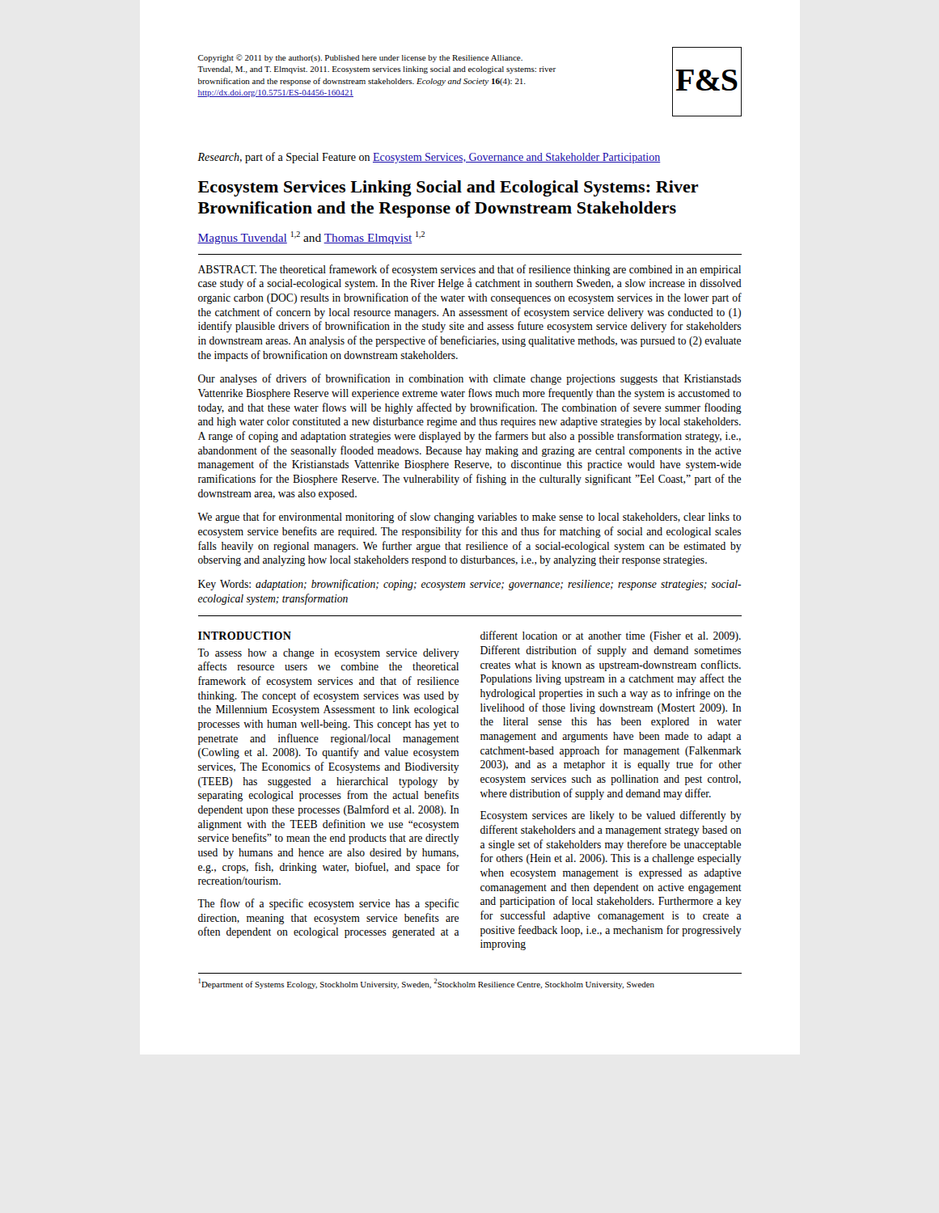Copyright © 2011 by the author(s). Published here under license by the Resilience Alliance.
Tuvendal, M., and T. Elmqvist. 2011. Ecosystem services linking social and ecological systems: river brownification and the response of downstream stakeholders. Ecology and Society 16(4): 21.
http://dx.doi.org/10.5751/ES-04456-160421
F&S
Research, part of a Special Feature on Ecosystem Services, Governance and Stakeholder Participation
Ecosystem Services Linking Social and Ecological Systems: River Brownification and the Response of Downstream Stakeholders
Magnus Tuvendal 1,2 and Thomas Elmqvist 1,2
ABSTRACT. The theoretical framework of ecosystem services and that of resilience thinking are combined in an empirical case study of a social-ecological system. In the River Helge å catchment in southern Sweden, a slow increase in dissolved organic carbon (DOC) results in brownification of the water with consequences on ecosystem services in the lower part of the catchment of concern by local resource managers. An assessment of ecosystem service delivery was conducted to (1) identify plausible drivers of brownification in the study site and assess future ecosystem service delivery for stakeholders in downstream areas. An analysis of the perspective of beneficiaries, using qualitative methods, was pursued to (2) evaluate the impacts of brownification on downstream stakeholders.
Our analyses of drivers of brownification in combination with climate change projections suggests that Kristianstads Vattenrike Biosphere Reserve will experience extreme water flows much more frequently than the system is accustomed to today, and that these water flows will be highly affected by brownification. The combination of severe summer flooding and high water color constituted a new disturbance regime and thus requires new adaptive strategies by local stakeholders. A range of coping and adaptation strategies were displayed by the farmers but also a possible transformation strategy, i.e., abandonment of the seasonally flooded meadows. Because hay making and grazing are central components in the active management of the Kristianstads Vattenrike Biosphere Reserve, to discontinue this practice would have system-wide ramifications for the Biosphere Reserve. The vulnerability of fishing in the culturally significant ”Eel Coast,” part of the downstream area, was also exposed.
We argue that for environmental monitoring of slow changing variables to make sense to local stakeholders, clear links to ecosystem service benefits are required. The responsibility for this and thus for matching of social and ecological scales falls heavily on regional managers. We further argue that resilience of a social-ecological system can be estimated by observing and analyzing how local stakeholders respond to disturbances, i.e., by analyzing their response strategies.
Key Words: adaptation; brownification; coping; ecosystem service; governance; resilience; response strategies; social-ecological system; transformation
INTRODUCTION
To assess how a change in ecosystem service delivery affects resource users we combine the theoretical framework of ecosystem services and that of resilience thinking. The concept of ecosystem services was used by the Millennium Ecosystem Assessment to link ecological processes with human well-being. This concept has yet to penetrate and influence regional/local management (Cowling et al. 2008). To quantify and value ecosystem services, The Economics of Ecosystems and Biodiversity (TEEB) has suggested a hierarchical typology by separating ecological processes from the actual benefits dependent upon these processes (Balmford et al. 2008). In alignment with the TEEB definition we use “ecosystem service benefits” to mean the end products that are directly used by humans and hence are also desired by humans, e.g., crops, fish, drinking water, biofuel, and space for recreation/tourism.
The flow of a specific ecosystem service has a specific direction, meaning that ecosystem service benefits are often dependent on ecological processes generated at a different location or at another time (Fisher et al. 2009). Different distribution of supply and demand sometimes creates what is known as upstream-downstream conflicts. Populations living upstream in a catchment may affect the hydrological properties in such a way as to infringe on the livelihood of those living downstream (Mostert 2009). In the literal sense this has been explored in water management and arguments have been made to adapt a catchment-based approach for management (Falkenmark 2003), and as a metaphor it is equally true for other ecosystem services such as pollination and pest control, where distribution of supply and demand may differ.
Ecosystem services are likely to be valued differently by different stakeholders and a management strategy based on a single set of stakeholders may therefore be unacceptable for others (Hein et al. 2006). This is a challenge especially when ecosystem management is expressed as adaptive comanagement and then dependent on active engagement and participation of local stakeholders. Furthermore a key for successful adaptive comanagement is to create a positive feedback loop, i.e., a mechanism for progressively improving
1Department of Systems Ecology, Stockholm University, Sweden, 2Stockholm Resilience Centre, Stockholm University, Sweden